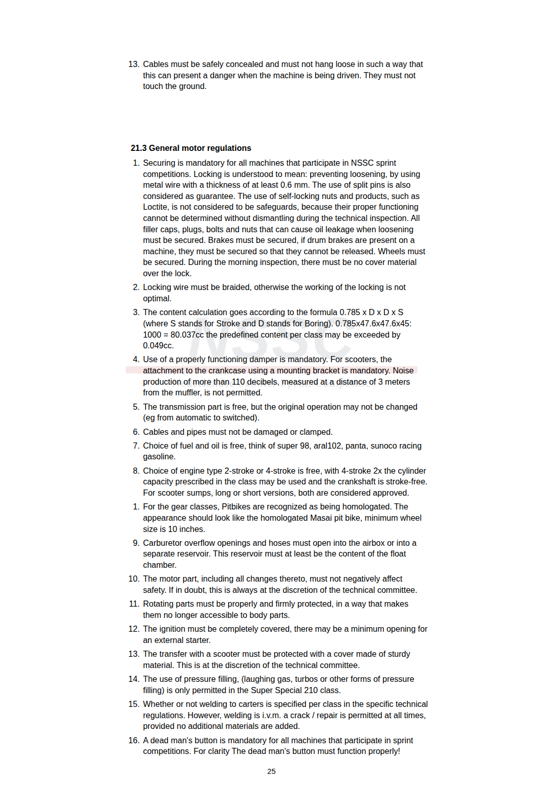NSSC
Nederlandse Scooter Sprint Competitie
Cables must be safely concealed and must not hang loose in such a way that this can present a danger when the machine is being driven. They must not touch the ground.
21.3 General motor regulations
Securing is mandatory for all machines that participate in NSSC sprint competitions. Locking is understood to mean: preventing loosening, by using metal wire with a thickness of at least 0.6 mm. The use of split pins is also considered as guarantee. The use of self-locking nuts and products, such as Loctite, is not considered to be safeguards, because their proper functioning cannot be determined without dismantling during the technical inspection. All filler caps, plugs, bolts and nuts that can cause oil leakage when loosening must be secured. Brakes must be secured, if drum brakes are present on a machine, they must be secured so that they cannot be released. Wheels must be secured. During the morning inspection, there must be no cover material over the lock.
Locking wire must be braided, otherwise the working of the locking is not optimal.
The content calculation goes according to the formula 0.785 x D x D x S (where S stands for Stroke and D stands for Boring). 0.785x47.6x47.6x45: 1000 = 80.037cc the predefined content per class may be exceeded by 0.049cc.
Use of a properly functioning damper is mandatory. For scooters, the attachment to the crankcase using a mounting bracket is mandatory. Noise production of more than 110 decibels, measured at a distance of 3 meters from the muffler, is not permitted.
The transmission part is free, but the original operation may not be changed (eg from automatic to switched).
Cables and pipes must not be damaged or clamped.
Choice of fuel and oil is free, think of super 98, aral102, panta, sunoco racing gasoline.
Choice of engine type 2-stroke or 4-stroke is free, with 4-stroke 2x the cylinder capacity prescribed in the class may be used and the crankshaft is stroke-free. For scooter sumps, long or short versions, both are considered approved.
For the gear classes, Pitbikes are recognized as being homologated. The appearance should look like the homologated Masai pit bike, minimum wheel size is 10 inches.
Carburetor overflow openings and hoses must open into the airbox or into a separate reservoir. This reservoir must at least be the content of the float chamber.
The motor part, including all changes thereto, must not negatively affect safety. If in doubt, this is always at the discretion of the technical committee.
Rotating parts must be properly and firmly protected, in a way that makes them no longer accessible to body parts.
The ignition must be completely covered, there may be a minimum opening for an external starter.
The transfer with a scooter must be protected with a cover made of sturdy material. This is at the discretion of the technical committee.
The use of pressure filling, (laughing gas, turbos or other forms of pressure filling) is only permitted in the Super Special 210 class.
Whether or not welding to carters is specified per class in the specific technical regulations. However, welding is i.v.m. a crack / repair is permitted at all times, provided no additional materials are added.
A dead man's button is mandatory for all machines that participate in sprint competitions. For clarity The dead man's button must function properly!
25